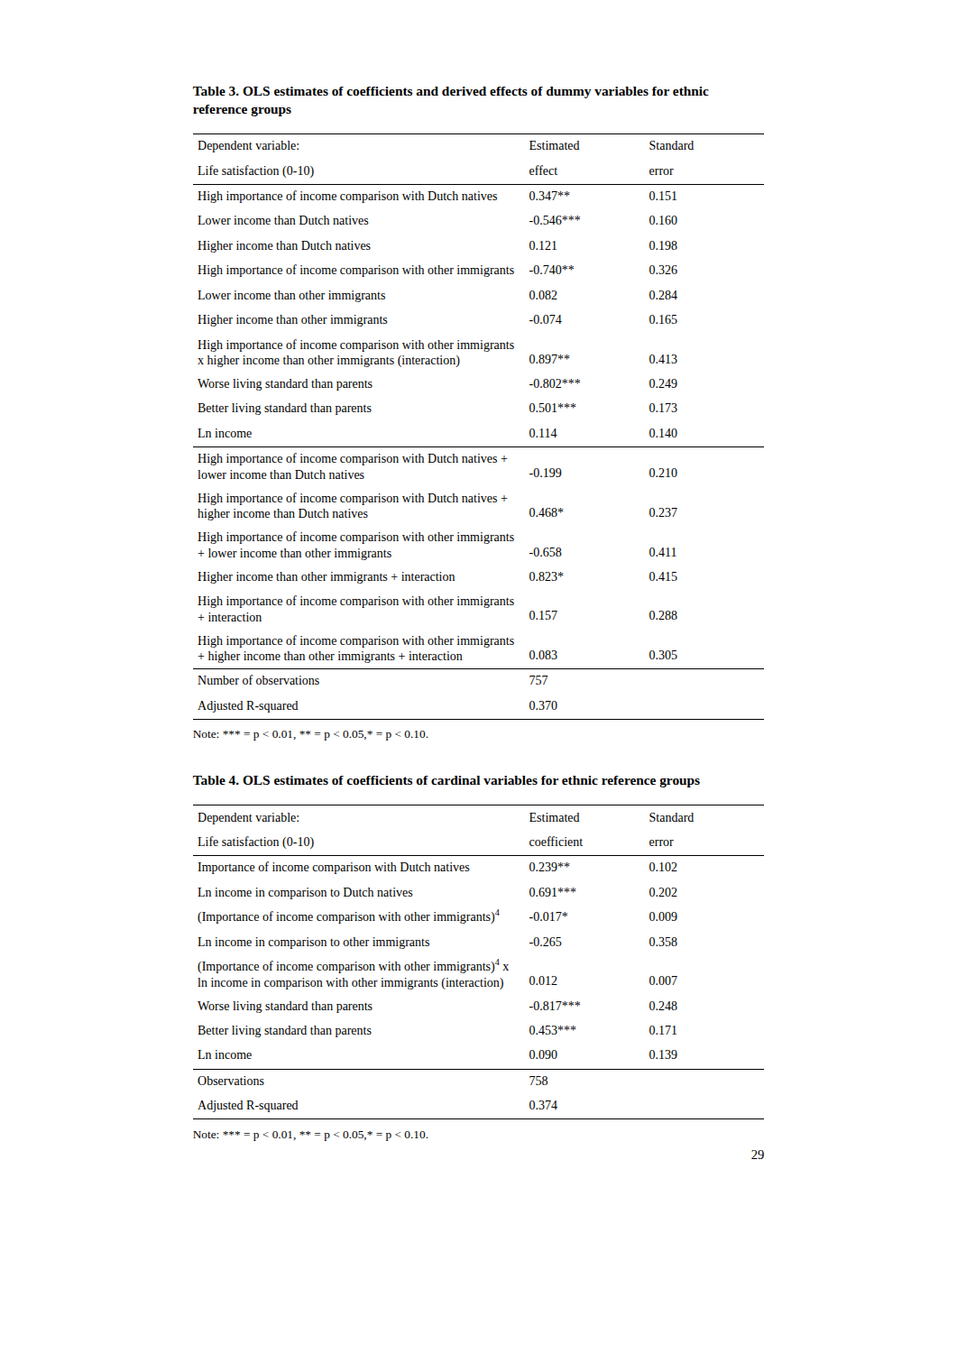Table 3. OLS estimates of coefficients and derived effects of dummy variables for ethnic reference groups
| Dependent variable: | Estimated | Standard |
| --- | --- | --- |
| Life satisfaction (0-10) | effect | error |
| High importance of income comparison with Dutch natives | 0.347** | 0.151 |
| Lower income than Dutch natives | -0.546*** | 0.160 |
| Higher income than Dutch natives | 0.121 | 0.198 |
| High importance of income comparison with other immigrants | -0.740** | 0.326 |
| Lower income than other immigrants | 0.082 | 0.284 |
| Higher income than other immigrants | -0.074 | 0.165 |
| High importance of income comparison with other immigrants x higher income than other immigrants (interaction) | 0.897** | 0.413 |
| Worse living standard than parents | -0.802*** | 0.249 |
| Better living standard than parents | 0.501*** | 0.173 |
| Ln income | 0.114 | 0.140 |
| High importance of income comparison with Dutch natives + lower income than Dutch natives | -0.199 | 0.210 |
| High importance of income comparison with Dutch natives + higher income than Dutch natives | 0.468* | 0.237 |
| High importance of income comparison with other immigrants + lower income than other immigrants | -0.658 | 0.411 |
| Higher income than other immigrants + interaction | 0.823* | 0.415 |
| High importance of income comparison with other immigrants + interaction | 0.157 | 0.288 |
| High importance of income comparison with other immigrants + higher income than other immigrants + interaction | 0.083 | 0.305 |
| Number of observations | 757 | |
| Adjusted R-squared | 0.370 | |
Note: *** = p < 0.01, ** = p < 0.05,* = p < 0.10.
Table 4. OLS estimates of coefficients of cardinal variables for ethnic reference groups
| Dependent variable: | Estimated | Standard |
| --- | --- | --- |
| Life satisfaction (0-10) | coefficient | error |
| Importance of income comparison with Dutch natives | 0.239** | 0.102 |
| Ln income in comparison to Dutch natives | 0.691*** | 0.202 |
| (Importance of income comparison with other immigrants) 4 | -0.017* | 0.009 |
| Ln income in comparison to other immigrants | -0.265 | 0.358 |
| (Importance of income comparison with other immigrants) 4 x ln income in comparison with other immigrants (interaction) | 0.012 | 0.007 |
| Worse living standard than parents | -0.817*** | 0.248 |
| Better living standard than parents | 0.453*** | 0.171 |
| Ln income | 0.090 | 0.139 |
| Observations | 758 | |
| Adjusted R-squared | 0.374 | |
Note: *** = p < 0.01, ** = p < 0.05,* = p < 0.10.
29